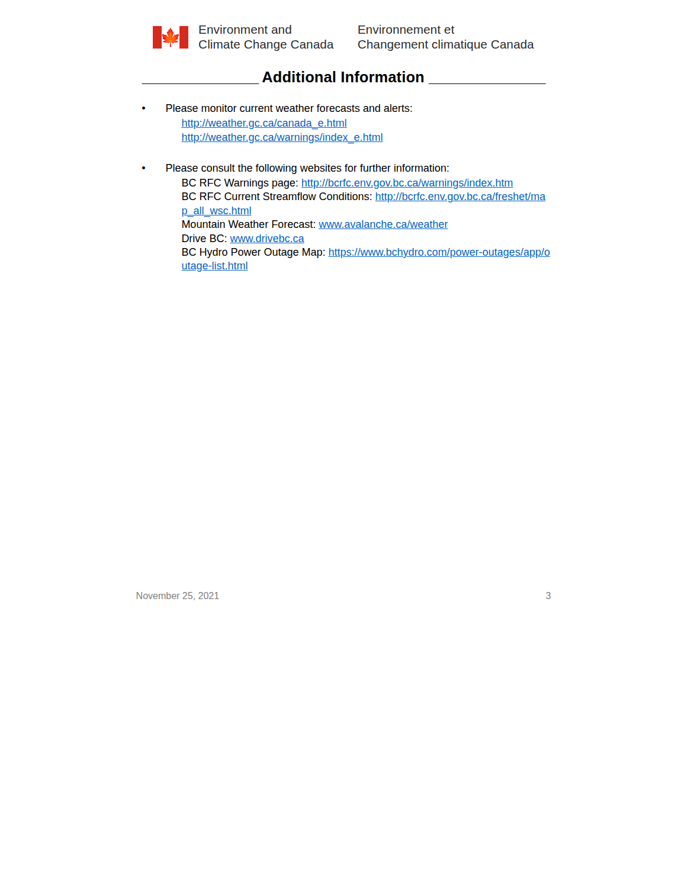🍁
Environment and
Climate Change Canada
Environnement et
Changement climatique Canada
_______________ Additional Information _______________
Please monitor current weather forecasts and alerts:
http://weather.gc.ca/canada_e.html
http://weather.gc.ca/warnings/index_e.html
Please consult the following websites for further information:
BC RFC Warnings page: http://bcrfc.env.gov.bc.ca/warnings/index.htm
BC RFC Current Streamflow Conditions: http://bcrfc.env.gov.bc.ca/freshet/map_all_wsc.html
Mountain Weather Forecast: www.avalanche.ca/weather
Drive BC: www.drivebc.ca
BC Hydro Power Outage Map: https://www.bchydro.com/power-outages/app/outage-list.html
November 25, 2021 3